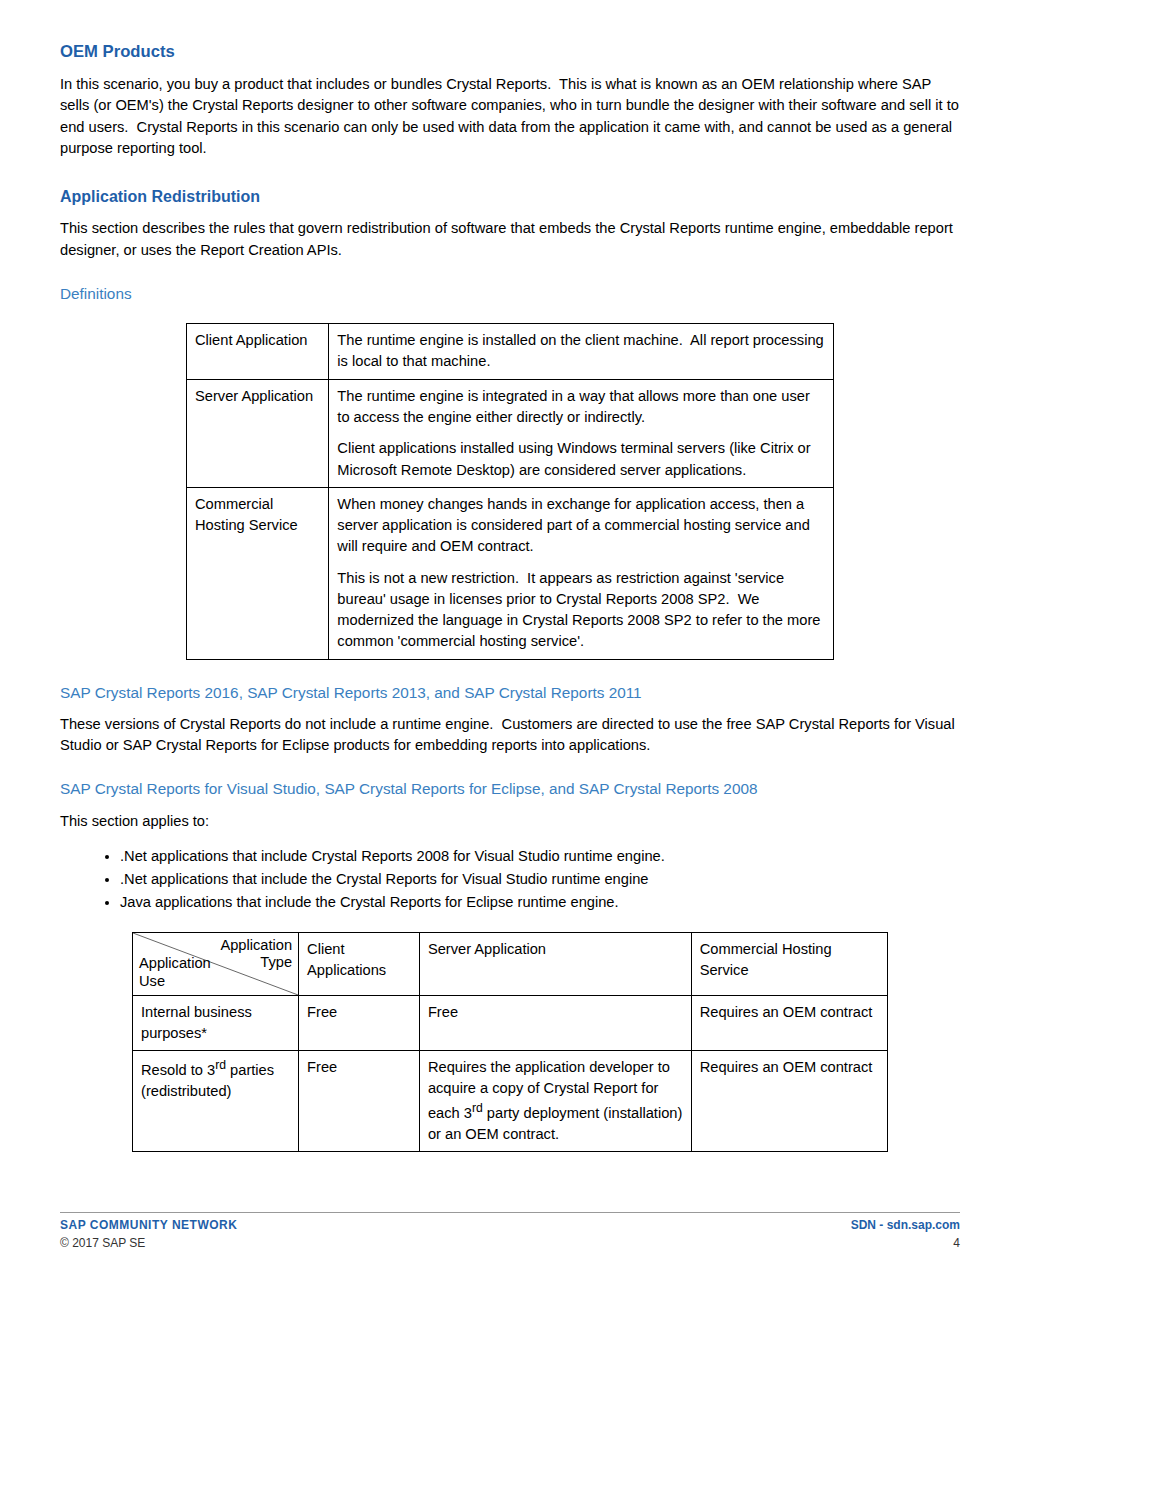OEM Products
In this scenario, you buy a product that includes or bundles Crystal Reports. This is what is known as an OEM relationship where SAP sells (or OEM's) the Crystal Reports designer to other software companies, who in turn bundle the designer with their software and sell it to end users. Crystal Reports in this scenario can only be used with data from the application it came with, and cannot be used as a general purpose reporting tool.
Application Redistribution
This section describes the rules that govern redistribution of software that embeds the Crystal Reports runtime engine, embeddable report designer, or uses the Report Creation APIs.
Definitions
| Client Application | The runtime engine is installed on the client machine. All report processing is local to that machine. |
| Server Application | The runtime engine is integrated in a way that allows more than one user to access the engine either directly or indirectly. Client applications installed using Windows terminal servers (like Citrix or Microsoft Remote Desktop) are considered server applications. |
| Commercial Hosting Service | When money changes hands in exchange for application access, then a server application is considered part of a commercial hosting service and will require and OEM contract. This is not a new restriction. It appears as restriction against 'service bureau' usage in licenses prior to Crystal Reports 2008 SP2. We modernized the language in Crystal Reports 2008 SP2 to refer to the more common 'commercial hosting service'. |
SAP Crystal Reports 2016, SAP Crystal Reports 2013, and SAP Crystal Reports 2011
These versions of Crystal Reports do not include a runtime engine. Customers are directed to use the free SAP Crystal Reports for Visual Studio or SAP Crystal Reports for Eclipse products for embedding reports into applications.
SAP Crystal Reports for Visual Studio, SAP Crystal Reports for Eclipse, and SAP Crystal Reports 2008
This section applies to:
.Net applications that include Crystal Reports 2008 for Visual Studio runtime engine.
.Net applications that include the Crystal Reports for Visual Studio runtime engine
Java applications that include the Crystal Reports for Eclipse runtime engine.
| Application Type Application Use | Client Applications | Server Application | Commercial Hosting Service |
| Internal business purposes* | Free | Free | Requires an OEM contract |
| Resold to 3 rd parties (redistributed) | Free | Requires the application developer to acquire a copy of Crystal Report for each 3 rd party deployment (installation) or an OEM contract. | Requires an OEM contract |
SAP COMMUNITY NETWORK SDN - sdn.sap.com
© 2017 SAP SE 4